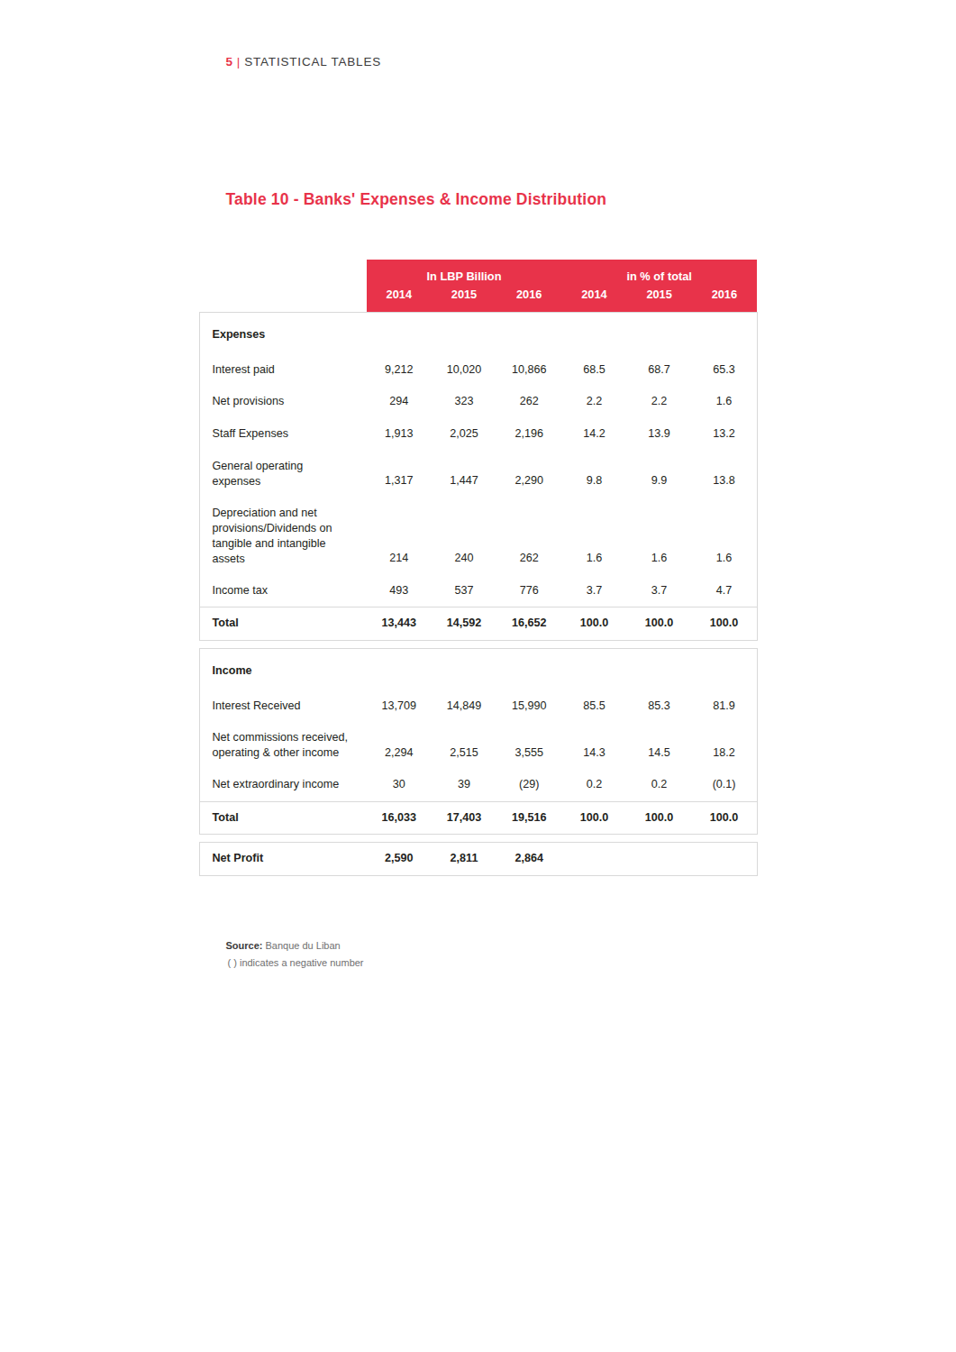5|STATISTICAL TABLES
Table 10 - Banks' Expenses & Income Distribution
| | In LBP Billion | in % of total |
| --- | --- | --- |
| | 2014 | 2015 | 2016 | 2014 | 2015 | 2016 |
| Expenses | | | | | | |
| Interest paid | 9,212 | 10,020 | 10,866 | 68.5 | 68.7 | 65.3 |
| Net provisions | 294 | 323 | 262 | 2.2 | 2.2 | 1.6 |
| Staff Expenses | 1,913 | 2,025 | 2,196 | 14.2 | 13.9 | 13.2 |
| General operating expenses | 1,317 | 1,447 | 2,290 | 9.8 | 9.9 | 13.8 |
| Depreciation and net provisions/Dividends on tangible and intangible assets | 214 | 240 | 262 | 1.6 | 1.6 | 1.6 |
| Income tax | 493 | 537 | 776 | 3.7 | 3.7 | 4.7 |
| Total | 13,443 | 14,592 | 16,652 | 100.0 | 100.0 | 100.0 |
| Income | | | | | | |
| Interest Received | 13,709 | 14,849 | 15,990 | 85.5 | 85.3 | 81.9 |
| Net commissions received, operating & other income | 2,294 | 2,515 | 3,555 | 14.3 | 14.5 | 18.2 |
| Net extraordinary income | 30 | 39 | (29) | 0.2 | 0.2 | (0.1) |
| Total | 16,033 | 17,403 | 19,516 | 100.0 | 100.0 | 100.0 |
| Net Profit | 2,590 | 2,811 | 2,864 | | | |
Source: Banque du Liban ( ) indicates a negative number